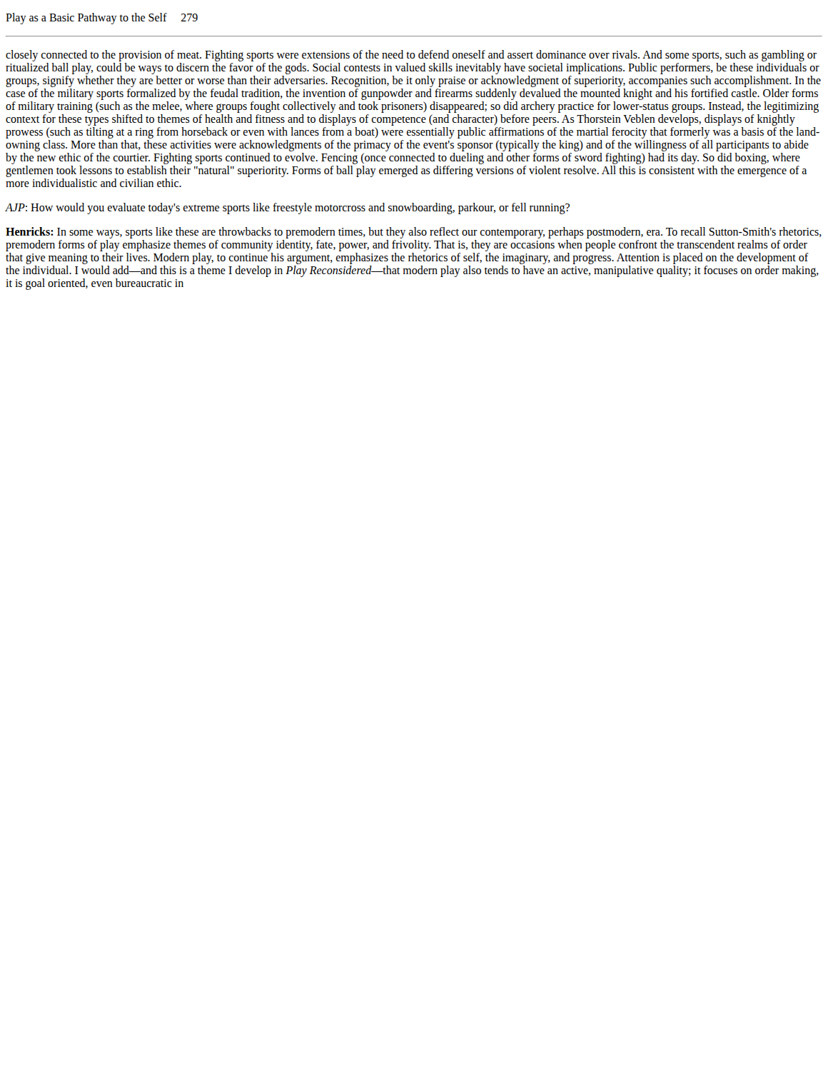Play as a Basic Pathway to the Self 279
closely connected to the provision of meat. Fighting sports were extensions of the need to defend oneself and assert dominance over rivals. And some sports, such as gambling or ritualized ball play, could be ways to discern the favor of the gods. Social contests in valued skills inevitably have societal implications. Public performers, be these individuals or groups, signify whether they are better or worse than their adversaries. Recognition, be it only praise or acknowledgment of superiority, accompanies such accomplishment. In the case of the military sports formalized by the feudal tradition, the invention of gunpowder and firearms suddenly devalued the mounted knight and his fortified castle. Older forms of military training (such as the melee, where groups fought collectively and took prisoners) disappeared; so did archery practice for lower-status groups. Instead, the legitimizing context for these types shifted to themes of health and fitness and to displays of competence (and character) before peers. As Thorstein Veblen develops, displays of knightly prowess (such as tilting at a ring from horseback or even with lances from a boat) were essentially public affirmations of the martial ferocity that formerly was a basis of the land-owning class. More than that, these activities were acknowledgments of the primacy of the event's sponsor (typically the king) and of the willingness of all participants to abide by the new ethic of the courtier. Fighting sports continued to evolve. Fencing (once connected to dueling and other forms of sword fighting) had its day. So did boxing, where gentlemen took lessons to establish their "natural" superiority. Forms of ball play emerged as differing versions of violent resolve. All this is consistent with the emergence of a more individualistic and civilian ethic.
AJP: How would you evaluate today's extreme sports like freestyle motorcross and snowboarding, parkour, or fell running?
Henricks: In some ways, sports like these are throwbacks to premodern times, but they also reflect our contemporary, perhaps postmodern, era. To recall Sutton-Smith's rhetorics, premodern forms of play emphasize themes of community identity, fate, power, and frivolity. That is, they are occasions when people confront the transcendent realms of order that give meaning to their lives. Modern play, to continue his argument, emphasizes the rhetorics of self, the imaginary, and progress. Attention is placed on the development of the individual. I would add—and this is a theme I develop in Play Reconsidered—that modern play also tends to have an active, manipulative quality; it focuses on order making, it is goal oriented, even bureaucratic in